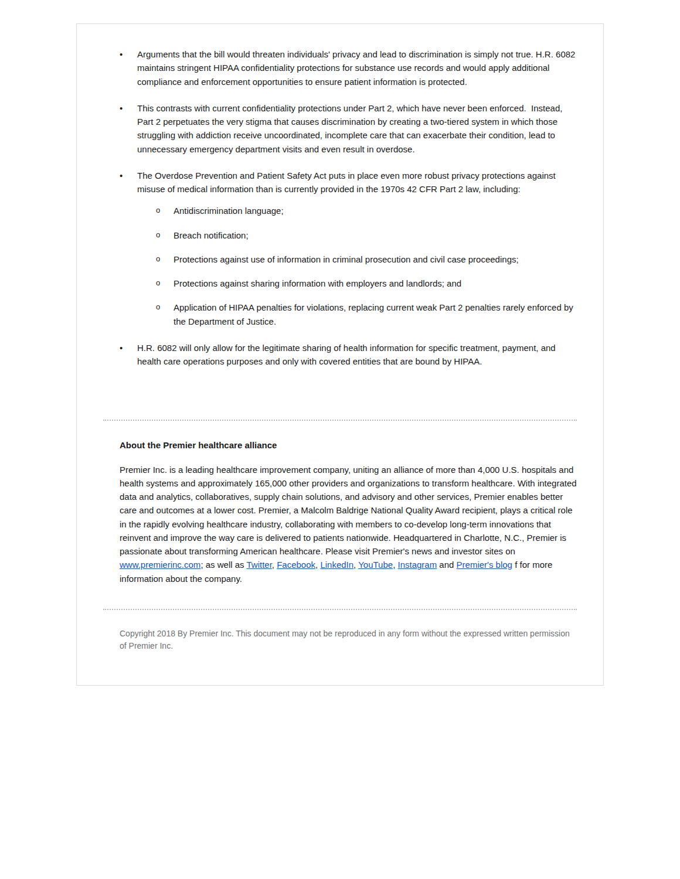Arguments that the bill would threaten individuals' privacy and lead to discrimination is simply not true. H.R. 6082 maintains stringent HIPAA confidentiality protections for substance use records and would apply additional compliance and enforcement opportunities to ensure patient information is protected.
This contrasts with current confidentiality protections under Part 2, which have never been enforced. Instead, Part 2 perpetuates the very stigma that causes discrimination by creating a two-tiered system in which those struggling with addiction receive uncoordinated, incomplete care that can exacerbate their condition, lead to unnecessary emergency department visits and even result in overdose.
The Overdose Prevention and Patient Safety Act puts in place even more robust privacy protections against misuse of medical information than is currently provided in the 1970s 42 CFR Part 2 law, including:
Antidiscrimination language;
Breach notification;
Protections against use of information in criminal prosecution and civil case proceedings;
Protections against sharing information with employers and landlords; and
Application of HIPAA penalties for violations, replacing current weak Part 2 penalties rarely enforced by the Department of Justice.
H.R. 6082 will only allow for the legitimate sharing of health information for specific treatment, payment, and health care operations purposes and only with covered entities that are bound by HIPAA.
About the Premier healthcare alliance
Premier Inc. is a leading healthcare improvement company, uniting an alliance of more than 4,000 U.S. hospitals and health systems and approximately 165,000 other providers and organizations to transform healthcare. With integrated data and analytics, collaboratives, supply chain solutions, and advisory and other services, Premier enables better care and outcomes at a lower cost. Premier, a Malcolm Baldrige National Quality Award recipient, plays a critical role in the rapidly evolving healthcare industry, collaborating with members to co-develop long-term innovations that reinvent and improve the way care is delivered to patients nationwide. Headquartered in Charlotte, N.C., Premier is passionate about transforming American healthcare. Please visit Premier's news and investor sites on www.premierinc.com; as well as Twitter, Facebook, LinkedIn, YouTube, Instagram and Premier's blog f for more information about the company.
Copyright 2018 By Premier Inc. This document may not be reproduced in any form without the expressed written permission of Premier Inc.